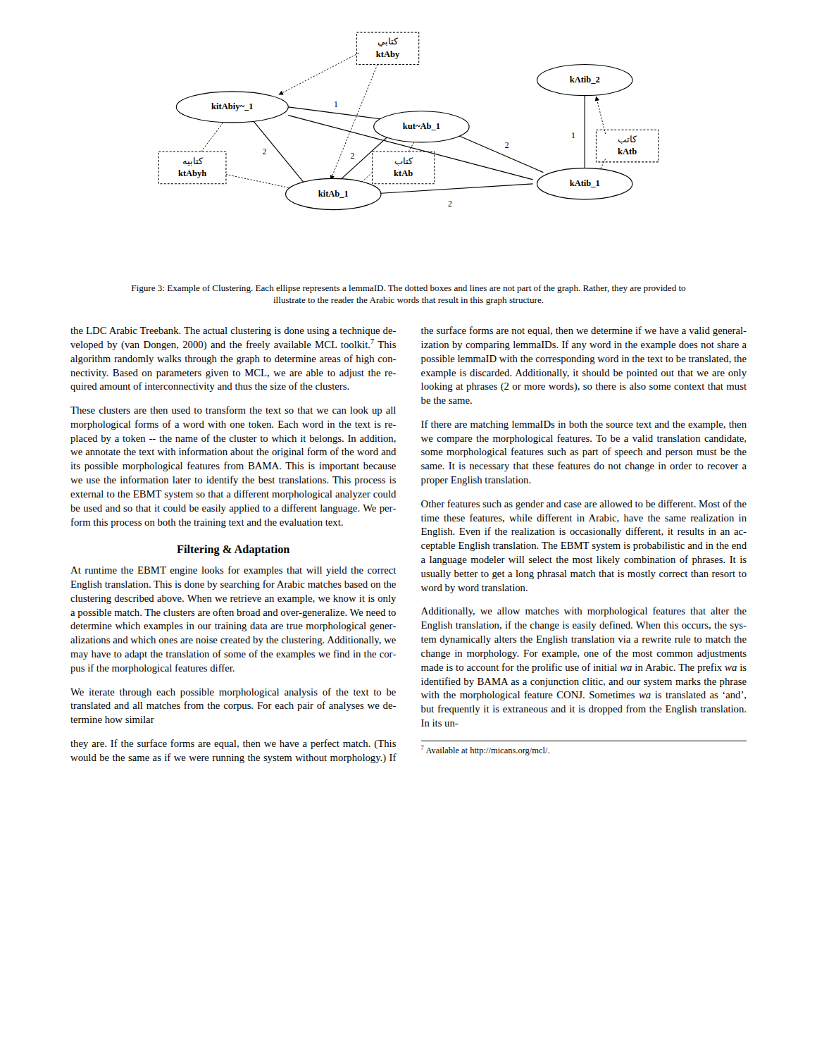كتابي ktAby كاتب kAtb كتابيه ktAbyh كتاب ktAb 1 2 2 2 2 1 kitAbiy~_1 kut~Ab_1 kAtib_2 kitAb_1 kAtib_1
Figure 3: Example of Clustering. Each ellipse represents a lemmaID. The dotted boxes and lines are not part of the graph. Rather, they are provided to illustrate to the reader the Arabic words that result in this graph structure.
the LDC Arabic Treebank. The actual clustering is done using a technique developed by (van Dongen, 2000) and the freely available MCL toolkit.7 This algorithm randomly walks through the graph to determine areas of high connectivity. Based on parameters given to MCL, we are able to adjust the required amount of interconnectivity and thus the size of the clusters.
These clusters are then used to transform the text so that we can look up all morphological forms of a word with one token. Each word in the text is replaced by a token -- the name of the cluster to which it belongs. In addition, we annotate the text with information about the original form of the word and its possible morphological features from BAMA. This is important because we use the information later to identify the best translations. This process is external to the EBMT system so that a different morphological analyzer could be used and so that it could be easily applied to a different language. We perform this process on both the training text and the evaluation text.
Filtering & Adaptation
At runtime the EBMT engine looks for examples that will yield the correct English translation. This is done by searching for Arabic matches based on the clustering described above. When we retrieve an example, we know it is only a possible match. The clusters are often broad and over-generalize. We need to determine which examples in our training data are true morphological generalizations and which ones are noise created by the clustering. Additionally, we may have to adapt the translation of some of the examples we find in the corpus if the morphological features differ.
We iterate through each possible morphological analysis of the text to be translated and all matches from the corpus. For each pair of analyses we determine how similar
they are. If the surface forms are equal, then we have a perfect match. (This would be the same as if we were running the system without morphology.) If the surface forms are not equal, then we determine if we have a valid generalization by comparing lemmaIDs. If any word in the example does not share a possible lemmaID with the corresponding word in the text to be translated, the example is discarded. Additionally, it should be pointed out that we are only looking at phrases (2 or more words), so there is also some context that must be the same.
If there are matching lemmaIDs in both the source text and the example, then we compare the morphological features. To be a valid translation candidate, some morphological features such as part of speech and person must be the same. It is necessary that these features do not change in order to recover a proper English translation.
Other features such as gender and case are allowed to be different. Most of the time these features, while different in Arabic, have the same realization in English. Even if the realization is occasionally different, it results in an acceptable English translation. The EBMT system is probabilistic and in the end a language modeler will select the most likely combination of phrases. It is usually better to get a long phrasal match that is mostly correct than resort to word by word translation.
Additionally, we allow matches with morphological features that alter the English translation, if the change is easily defined. When this occurs, the system dynamically alters the English translation via a rewrite rule to match the change in morphology. For example, one of the most common adjustments made is to account for the prolific use of initial wa in Arabic. The prefix wa is identified by BAMA as a conjunction clitic, and our system marks the phrase with the morphological feature CONJ. Sometimes wa is translated as ‘and’, but frequently it is extraneous and it is dropped from the English translation. In its un-
7 Available at http://micans.org/mcl/.